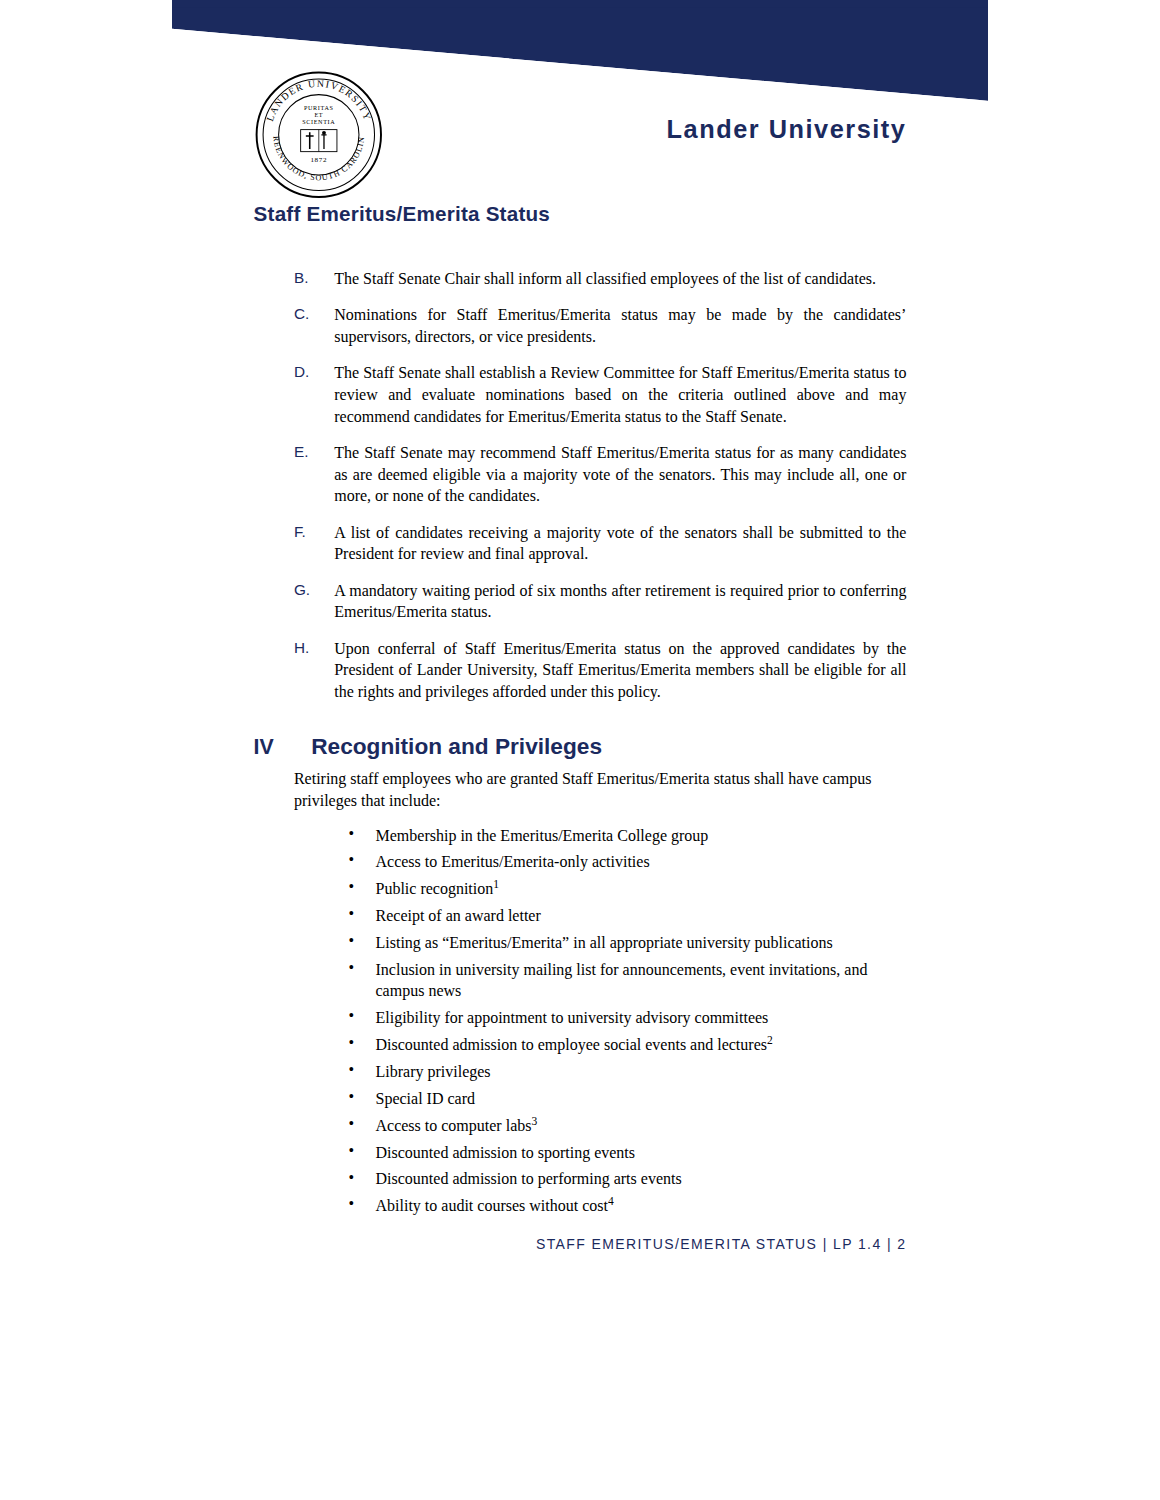LANDER UNIVERSITY GREENWOOD, SOUTH CAROLINA PURITAS ET SCIENTIA 1872
Lander University
Staff Emeritus/Emerita Status
The Staff Senate Chair shall inform all classified employees of the list of candidates.
Nominations for Staff Emeritus/Emerita status may be made by the candidates’ supervisors, directors, or vice presidents.
The Staff Senate shall establish a Review Committee for Staff Emeritus/Emerita status to review and evaluate nominations based on the criteria outlined above and may recommend candidates for Emeritus/Emerita status to the Staff Senate.
The Staff Senate may recommend Staff Emeritus/Emerita status for as many candidates as are deemed eligible via a majority vote of the senators. This may include all, one or more, or none of the candidates.
A list of candidates receiving a majority vote of the senators shall be submitted to the President for review and final approval.
A mandatory waiting period of six months after retirement is required prior to conferring Emeritus/Emerita status.
Upon conferral of Staff Emeritus/Emerita status on the approved candidates by the President of Lander University, Staff Emeritus/Emerita members shall be eligible for all the rights and privileges afforded under this policy.
IV
Recognition and Privileges
Retiring staff employees who are granted Staff Emeritus/Emerita status shall have campus privileges that include:
Membership in the Emeritus/Emerita College group
Access to Emeritus/Emerita-only activities
Public recognition1
Receipt of an award letter
Listing as “Emeritus/Emerita” in all appropriate university publications
Inclusion in university mailing list for announcements, event invitations, and campus news
Eligibility for appointment to university advisory committees
Discounted admission to employee social events and lectures2
Library privileges
Special ID card
Access to computer labs3
Discounted admission to sporting events
Discounted admission to performing arts events
Ability to audit courses without cost4
STAFF EMERITUS/EMERITA STATUS | LP 1.4 | 2